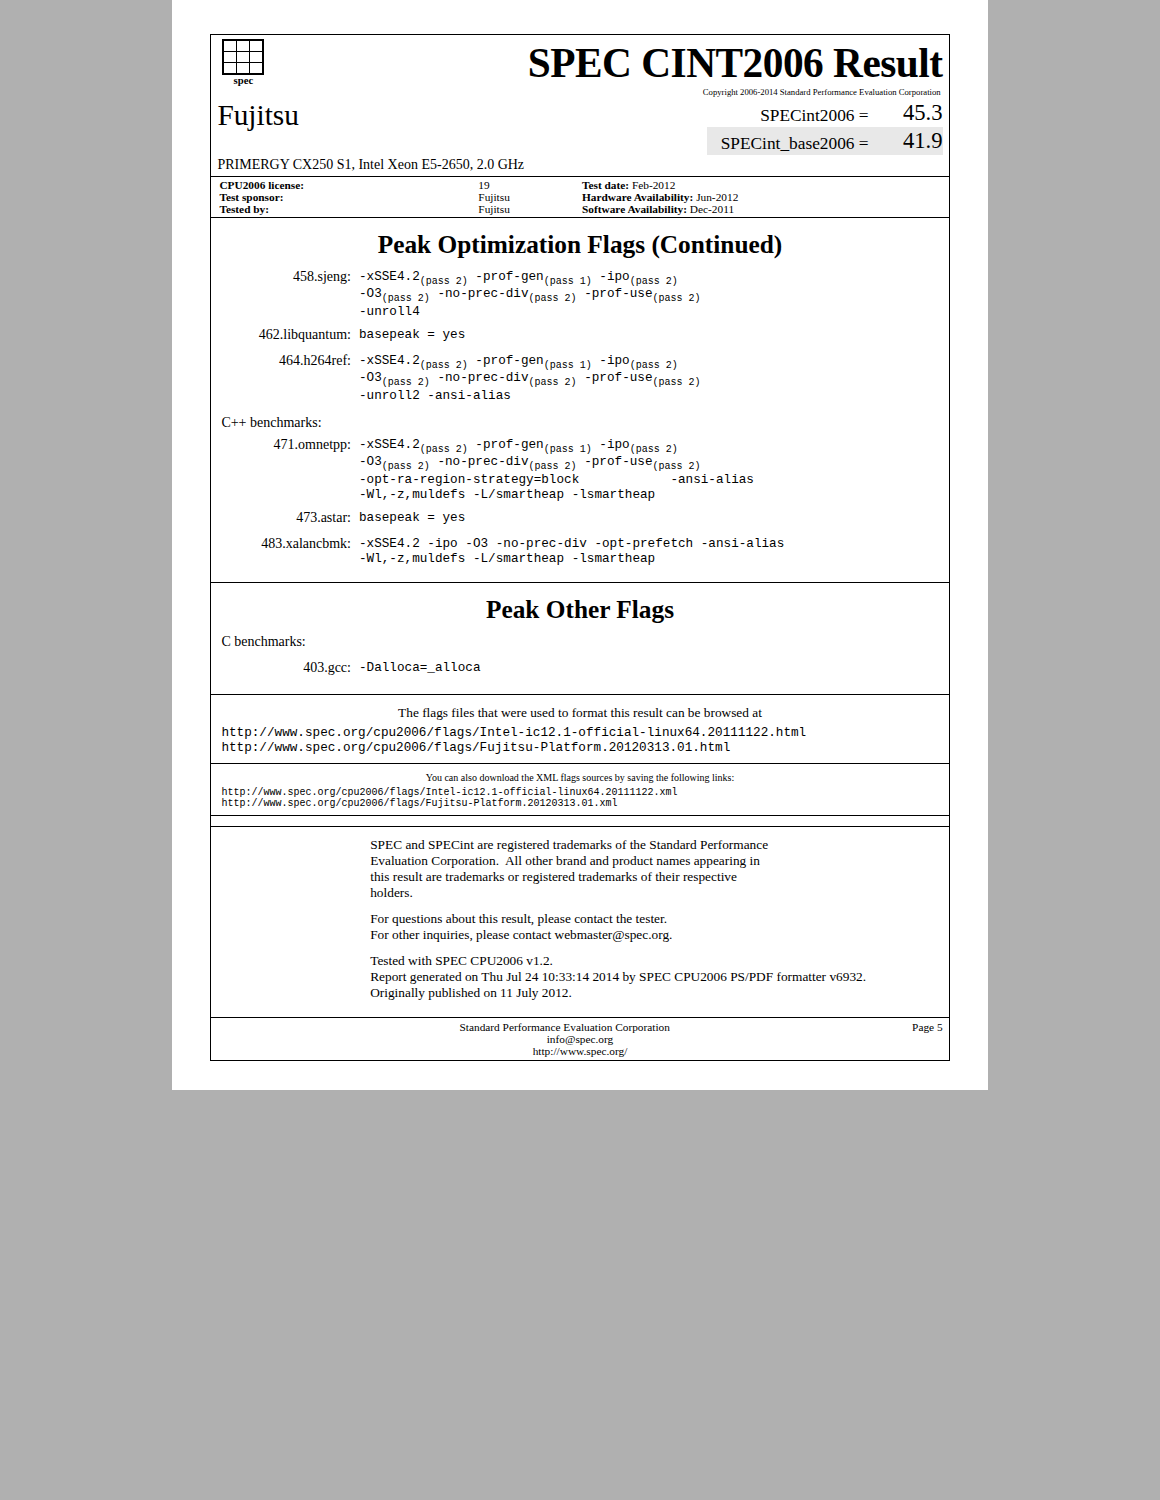spec
SPEC CINT2006 Result
Copyright 2006-2014 Standard Performance Evaluation Corporation
Fujitsu
| SPECint2006 = | 45.3 |
| SPECint_base2006 = | 41.9 |
PRIMERGY CX250 S1, Intel Xeon E5-2650, 2.0 GHz
| CPU2006 license: | 19 | Test date: Feb-2012 |
| Test sponsor: | Fujitsu | Hardware Availability: Jun-2012 |
| Tested by: | Fujitsu | Software Availability: Dec-2011 |
Peak Optimization Flags (Continued)
458.sjeng: -xSSE4.2(pass 2) -prof-gen(pass 1) -ipo(pass 2)
-O3(pass 2) -no-prec-div(pass 2) -prof-use(pass 2)
-unroll4
462.libquantum: basepeak = yes
464.h264ref: -xSSE4.2(pass 2) -prof-gen(pass 1) -ipo(pass 2)
-O3(pass 2) -no-prec-div(pass 2) -prof-use(pass 2)
-unroll2 -ansi-alias
C++ benchmarks:
471.omnetpp: -xSSE4.2(pass 2) -prof-gen(pass 1) -ipo(pass 2)
-O3(pass 2) -no-prec-div(pass 2) -prof-use(pass 2)
-opt-ra-region-strategy=block -ansi-alias
-Wl,-z,muldefs -L/smartheap -lsmartheap
473.astar: basepeak = yes
483.xalancbmk: -xSSE4.2 -ipo -O3 -no-prec-div -opt-prefetch -ansi-alias
-Wl,-z,muldefs -L/smartheap -lsmartheap
Peak Other Flags
C benchmarks:
403.gcc: -Dalloca=_alloca
The flags files that were used to format this result can be browsed at
http://www.spec.org/cpu2006/flags/Intel-ic12.1-official-linux64.20111122.html http://www.spec.org/cpu2006/flags/Fujitsu-Platform.20120313.01.html
You can also download the XML flags sources by saving the following links:
http://www.spec.org/cpu2006/flags/Intel-ic12.1-official-linux64.20111122.xml http://www.spec.org/cpu2006/flags/Fujitsu-Platform.20120313.01.xml
SPEC and SPECint are registered trademarks of the Standard Performance
Evaluation Corporation. All other brand and product names appearing in
this result are trademarks or registered trademarks of their respective
holders.
For questions about this result, please contact the tester.
For other inquiries, please contact webmaster@spec.org.
Tested with SPEC CPU2006 v1.2.
Report generated on Thu Jul 24 10:33:14 2014 by SPEC CPU2006 PS/PDF formatter v6932.
Originally published on 11 July 2012.
Page 5
Standard Performance Evaluation Corporation
info@spec.org
http://www.spec.org/